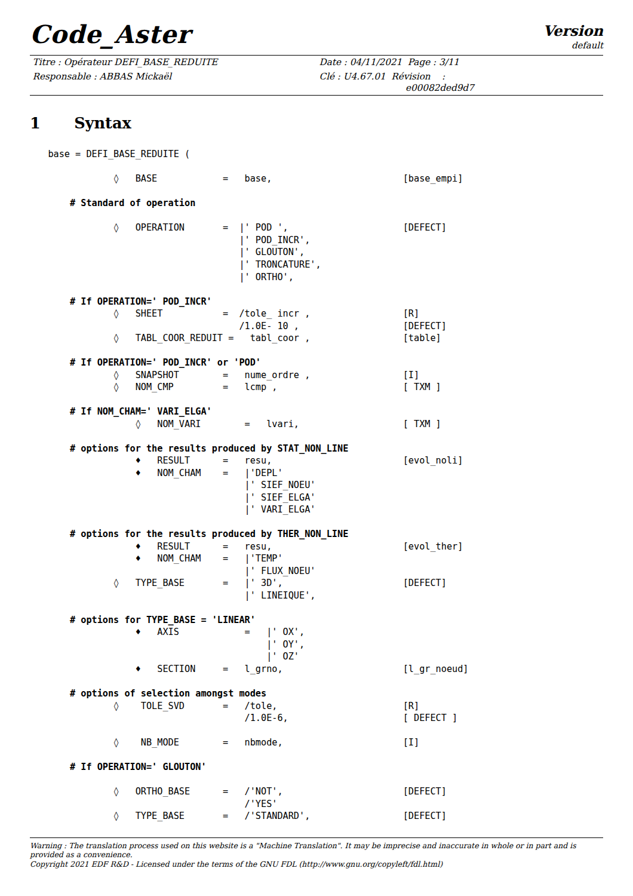Code_Aster
Versiondefault
| Titre : Opérateur DEFI_BASE_REDUITE | Date : 04/11/2021 Page : 3/11 |
| Responsable : ABBAS Mickaël | Clé : U4.67.01 Révision : e00082ded9d7 |
1 Syntax
base = DEFI_BASE_REDUITE (

            ◊   BASE            =   base,                        [base_empi]

    # Standard of operation

            ◊   OPERATION       =  |' POD ',                     [DEFECT]
                                   |' POD_INCR',
                                   |' GLOUTON',
                                   |' TRONCATURE',
                                   |' ORTHO',

    # If OPERATION=' POD_INCR'
            ◊   SHEET           =  /tole_ incr ,                 [R]
                                   /1.0E- 10 ,                   [DEFECT]
            ◊   TABL_COOR_REDUIT =   tabl_coor ,                 [table]

    # If OPERATION=' POD_INCR' or 'POD'
            ◊   SNAPSHOT        =   nume_ordre ,                 [I]
            ◊   NOM_CMP         =   lcmp ,                       [ TXM ]

    # If NOM_CHAM=' VARI_ELGA'
                ◊   NOM_VARI        =   lvari,                   [ TXM ]

    # options for the results produced by STAT_NON_LINE
                ♦   RESULT      =   resu,                        [evol_noli]
                ♦   NOM_CHAM    =   |'DEPL'
                                    |' SIEF_NOEU'
                                    |' SIEF_ELGA'
                                    |' VARI_ELGA'

    # options for the results produced by THER_NON_LINE
                ♦   RESULT      =   resu,                        [evol_ther]
                ♦   NOM_CHAM    =   |'TEMP'
                                    |' FLUX_NOEU'
            ◊   TYPE_BASE       =   |' 3D',                      [DEFECT]
                                    |' LINEIQUE',

    # options for TYPE_BASE = 'LINEAR'
                ♦   AXIS            =   |' OX',
                                        |' OY',
                                        |' OZ'
                ♦   SECTION     =   l_grno,                      [l_gr_noeud]

    # options of selection amongst modes
            ◊    TOLE_SVD       =   /tole,                       [R]
                                    /1.0E-6,                     [ DEFECT ]

            ◊    NB_MODE        =   nbmode,                      [I]

    # If OPERATION=' GLOUTON'

            ◊   ORTHO_BASE      =   /'NOT',                      [DEFECT]
                                    /'YES'
            ◊   TYPE_BASE       =   /'STANDARD',                 [DEFECT]
Warning : The translation process used on this website is a "Machine Translation". It may be imprecise and inaccurate in whole or in part and is provided as a convenience. Copyright 2021 EDF R&D - Licensed under the terms of the GNU FDL (http://www.gnu.org/copyleft/fdl.html)